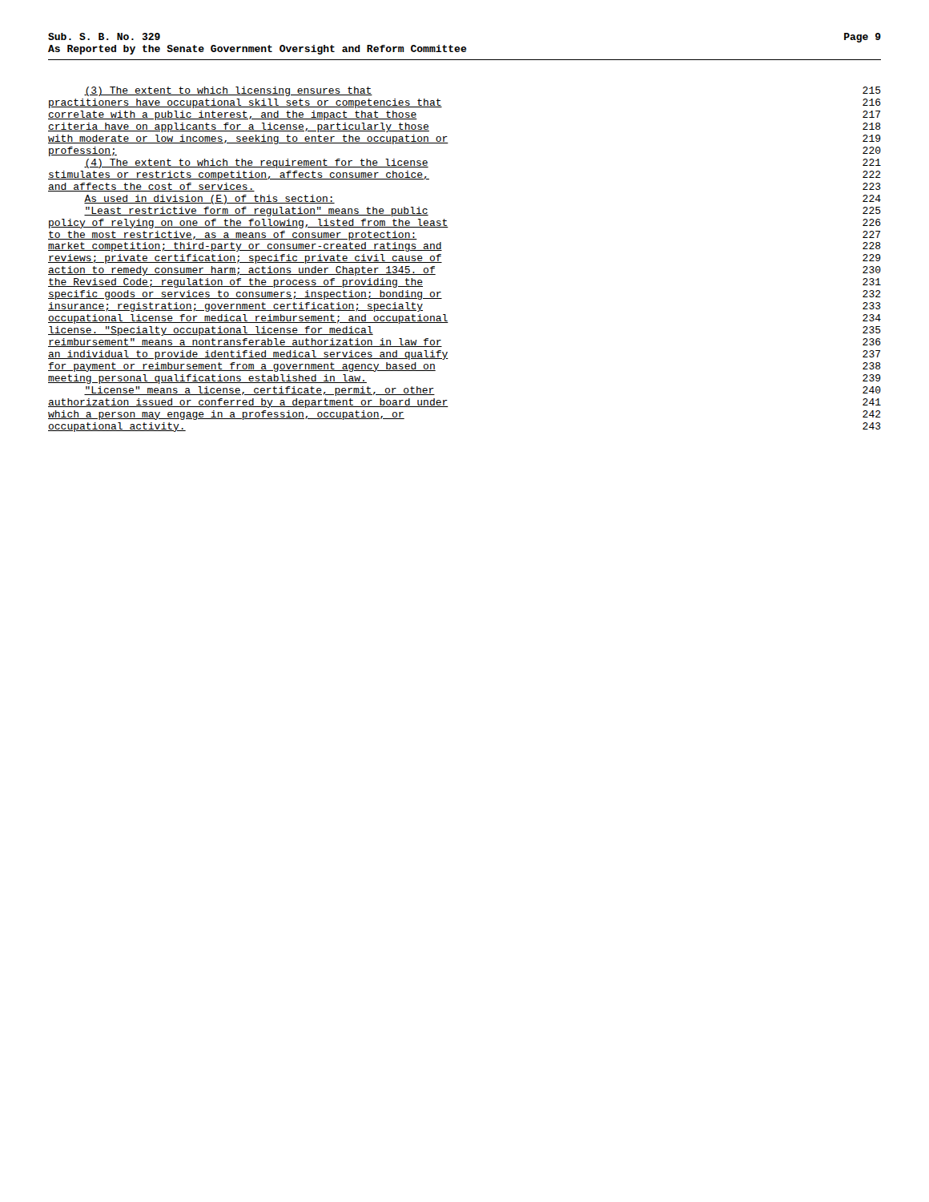Sub. S. B. No. 329 Page 9
As Reported by the Senate Government Oversight and Reform Committee
| (3) The extent to which licensing ensures that | 215 |
| practitioners have occupational skill sets or competencies that | 216 |
| correlate with a public interest, and the impact that those | 217 |
| criteria have on applicants for a license, particularly those | 218 |
| with moderate or low incomes, seeking to enter the occupation or | 219 |
| profession; | 220 |
| (4) The extent to which the requirement for the license | 221 |
| stimulates or restricts competition, affects consumer choice, | 222 |
| and affects the cost of services. | 223 |
| As used in division (E) of this section: | 224 |
| "Least restrictive form of regulation" means the public | 225 |
| policy of relying on one of the following, listed from the least | 226 |
| to the most restrictive, as a means of consumer protection: | 227 |
| market competition; third-party or consumer-created ratings and | 228 |
| reviews; private certification; specific private civil cause of | 229 |
| action to remedy consumer harm; actions under Chapter 1345. of | 230 |
| the Revised Code; regulation of the process of providing the | 231 |
| specific goods or services to consumers; inspection; bonding or | 232 |
| insurance; registration; government certification; specialty | 233 |
| occupational license for medical reimbursement; and occupational | 234 |
| license. "Specialty occupational license for medical | 235 |
| reimbursement" means a nontransferable authorization in law for | 236 |
| an individual to provide identified medical services and qualify | 237 |
| for payment or reimbursement from a government agency based on | 238 |
| meeting personal qualifications established in law. | 239 |
| "License" means a license, certificate, permit, or other | 240 |
| authorization issued or conferred by a department or board under | 241 |
| which a person may engage in a profession, occupation, or | 242 |
| occupational activity. | 243 |